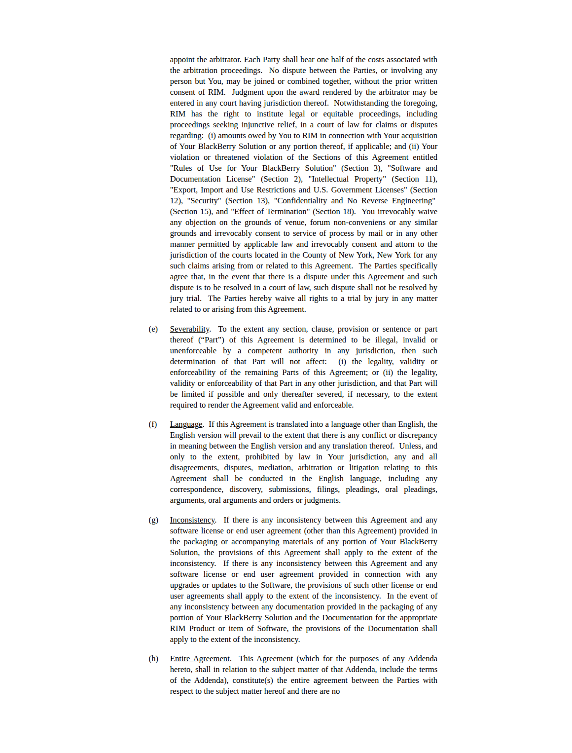appoint the arbitrator. Each Party shall bear one half of the costs associated with the arbitration proceedings. No dispute between the Parties, or involving any person but You, may be joined or combined together, without the prior written consent of RIM. Judgment upon the award rendered by the arbitrator may be entered in any court having jurisdiction thereof. Notwithstanding the foregoing, RIM has the right to institute legal or equitable proceedings, including proceedings seeking injunctive relief, in a court of law for claims or disputes regarding: (i) amounts owed by You to RIM in connection with Your acquisition of Your BlackBerry Solution or any portion thereof, if applicable; and (ii) Your violation or threatened violation of the Sections of this Agreement entitled "Rules of Use for Your BlackBerry Solution" (Section 3), "Software and Documentation License" (Section 2), "Intellectual Property" (Section 11), "Export, Import and Use Restrictions and U.S. Government Licenses" (Section 12), "Security" (Section 13), "Confidentiality and No Reverse Engineering" (Section 15), and "Effect of Termination" (Section 18). You irrevocably waive any objection on the grounds of venue, forum non-conveniens or any similar grounds and irrevocably consent to service of process by mail or in any other manner permitted by applicable law and irrevocably consent and attorn to the jurisdiction of the courts located in the County of New York, New York for any such claims arising from or related to this Agreement. The Parties specifically agree that, in the event that there is a dispute under this Agreement and such dispute is to be resolved in a court of law, such dispute shall not be resolved by jury trial. The Parties hereby waive all rights to a trial by jury in any matter related to or arising from this Agreement.
(e)
Severability. To the extent any section, clause, provision or sentence or part thereof (“Part”) of this Agreement is determined to be illegal, invalid or unenforceable by a competent authority in any jurisdiction, then such determination of that Part will not affect: (i) the legality, validity or enforceability of the remaining Parts of this Agreement; or (ii) the legality, validity or enforceability of that Part in any other jurisdiction, and that Part will be limited if possible and only thereafter severed, if necessary, to the extent required to render the Agreement valid and enforceable.
(f)
Language. If this Agreement is translated into a language other than English, the English version will prevail to the extent that there is any conflict or discrepancy in meaning between the English version and any translation thereof. Unless, and only to the extent, prohibited by law in Your jurisdiction, any and all disagreements, disputes, mediation, arbitration or litigation relating to this Agreement shall be conducted in the English language, including any correspondence, discovery, submissions, filings, pleadings, oral pleadings, arguments, oral arguments and orders or judgments.
(g)
Inconsistency. If there is any inconsistency between this Agreement and any software license or end user agreement (other than this Agreement) provided in the packaging or accompanying materials of any portion of Your BlackBerry Solution, the provisions of this Agreement shall apply to the extent of the inconsistency. If there is any inconsistency between this Agreement and any software license or end user agreement provided in connection with any upgrades or updates to the Software, the provisions of such other license or end user agreements shall apply to the extent of the inconsistency. In the event of any inconsistency between any documentation provided in the packaging of any portion of Your BlackBerry Solution and the Documentation for the appropriate RIM Product or item of Software, the provisions of the Documentation shall apply to the extent of the inconsistency.
(h)
Entire Agreement. This Agreement (which for the purposes of any Addenda hereto, shall in relation to the subject matter of that Addenda, include the terms of the Addenda), constitute(s) the entire agreement between the Parties with respect to the subject matter hereof and there are no